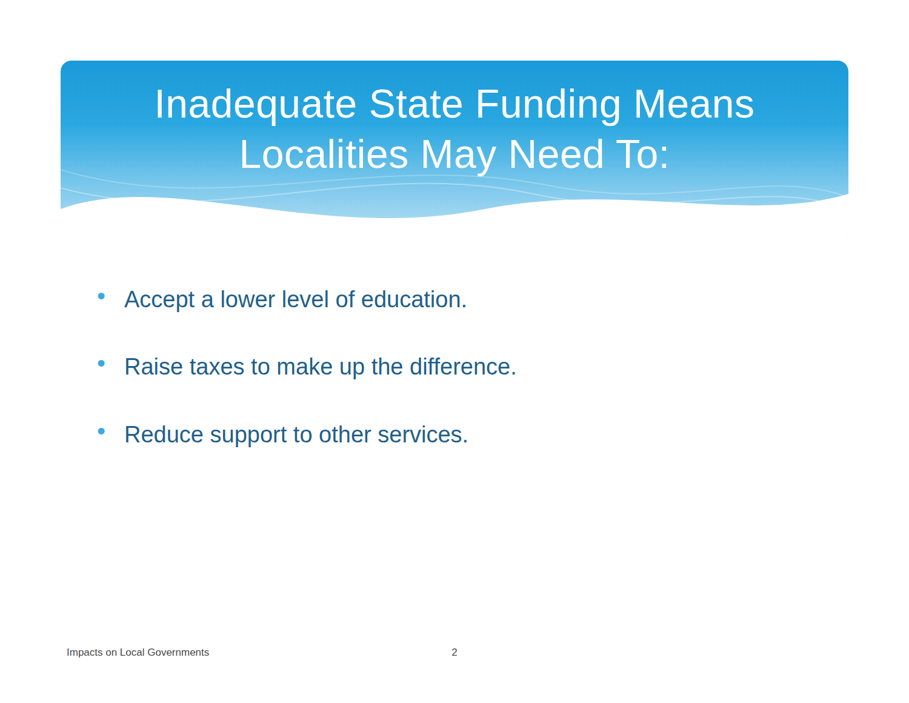Inadequate State Funding Means Localities May Need To:
Accept a lower level of education.
Raise taxes to make up the difference.
Reduce support to other services.
Impacts on Local Governments 2